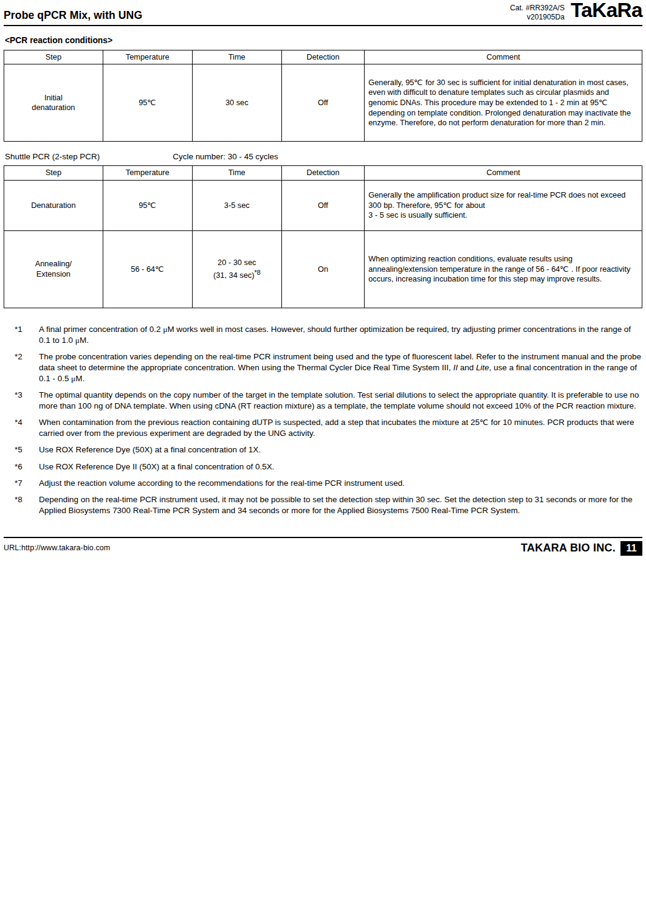Probe qPCR Mix, with UNG
Cat. #RR392A/S
v201905Da
TaKaRa
<PCR reaction conditions>
| Step | Temperature | Time | Detection | Comment |
| --- | --- | --- | --- | --- |
| Initial denaturation | 95℃ | 30 sec | Off | Generally, 95℃ for 30 sec is sufficient for initial denaturation in most cases, even with difficult to denature templates such as circular plasmids and genomic DNAs. This procedure may be extended to 1 - 2 min at 95℃ depending on template condition. Prolonged denaturation may inactivate the enzyme. Therefore, do not perform denaturation for more than 2 min. |
Shuttle PCR (2-step PCR) Cycle number: 30 - 45 cycles
| Step | Temperature | Time | Detection | Comment |
| --- | --- | --- | --- | --- |
| Denaturation | 95℃ | 3-5 sec | Off | Generally the amplification product size for real-time PCR does not exceed 300 bp. Therefore, 95℃ for about 3 - 5 sec is usually sufficient. |
| Annealing/ Extension | 56 - 64℃ | 20 - 30 sec (31, 34 sec) *8 | On | When optimizing reaction conditions, evaluate results using annealing/extension temperature in the range of 56 - 64℃ . If poor reactivity occurs, increasing incubation time for this step may improve results. |
*1 A final primer concentration of 0.2 μ M works well in most cases. However, should further optimization be required, try adjusting primer concentrations in the range of 0.1 to 1.0 μ M.
*2 The probe concentration varies depending on the real-time PCR instrument being used and the type of fluorescent label. Refer to the instrument manual and the probe data sheet to determine the appropriate concentration. When using the Thermal Cycler Dice Real Time System III, II and Lite, use a final concentration in the range of 0.1 - 0.5 μ M.
*3 The optimal quantity depends on the copy number of the target in the template solution. Test serial dilutions to select the appropriate quantity. It is preferable to use no more than 100 ng of DNA template. When using cDNA (RT reaction mixture) as a template, the template volume should not exceed 10% of the PCR reaction mixture.
*4 When contamination from the previous reaction containing dUTP is suspected, add a step that incubates the mixture at 25℃ for 10 minutes. PCR products that were carried over from the previous experiment are degraded by the UNG activity.
*5 Use ROX Reference Dye (50X) at a final concentration of 1X.
*6 Use ROX Reference Dye II (50X) at a final concentration of 0.5X.
*7 Adjust the reaction volume according to the recommendations for the real-time PCR instrument used.
*8 Depending on the real-time PCR instrument used, it may not be possible to set the detection step within 30 sec. Set the detection step to 31 seconds or more for the Applied Biosystems 7300 Real-Time PCR System and 34 seconds or more for the Applied Biosystems 7500 Real-Time PCR System.
URL:http://www.takara-bio.com
TAKARA BIO INC.
11